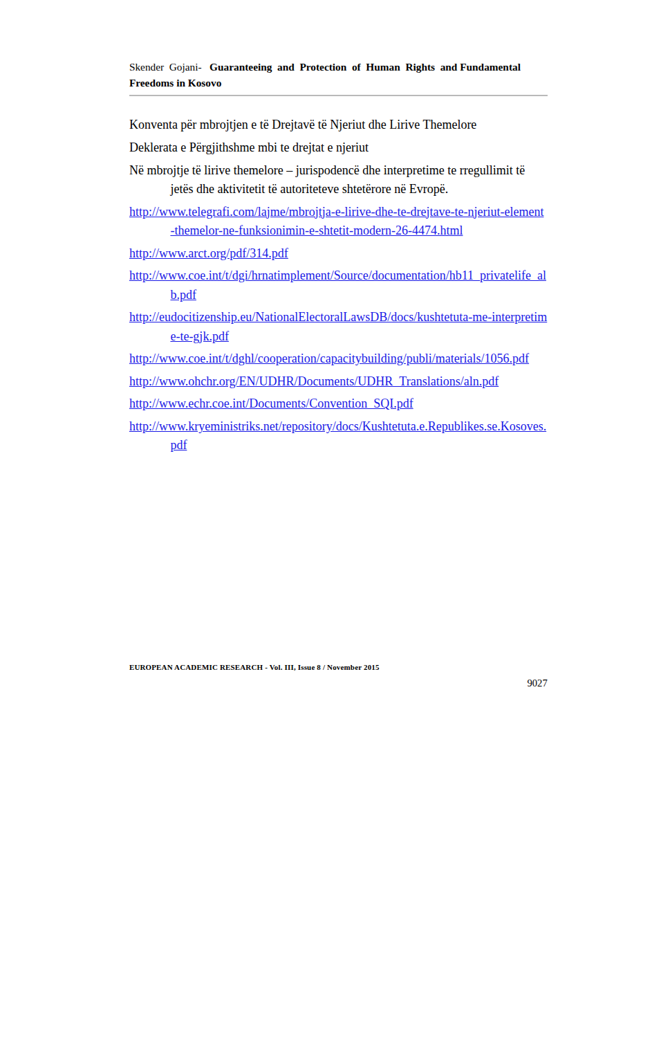Skender Gojani- Guaranteeing and Protection of Human Rights and Fundamental Freedoms in Kosovo
Konventa për mbrojtjen e të Drejtavë të Njeriut dhe Lirive Themelore
Deklerata e Përgjithshme mbi te drejtat e njeriut
Në mbrojtje të lirive themelore – jurispodencë dhe interpretime te rregullimit të jetës dhe aktivitetit të autoriteteve shtetërore në Evropë.
http://www.telegrafi.com/lajme/mbrojtja-e-lirive-dhe-te-drejtave-te-njeriut-element-themelor-ne-funksionimin-e-shtetit-modern-26-4474.html
http://www.arct.org/pdf/314.pdf
http://www.coe.int/t/dgi/hrnatimplement/Source/documentation/hb11_privatelife_alb.pdf
http://eudocitizenship.eu/NationalElectoralLawsDB/docs/kushtetuta-me-interpretime-te-gjk.pdf
http://www.coe.int/t/dghl/cooperation/capacitybuilding/publi/materials/1056.pdf
http://www.ohchr.org/EN/UDHR/Documents/UDHR_Translations/aln.pdf
http://www.echr.coe.int/Documents/Convention_SQI.pdf
http://www.kryeministriks.net/repository/docs/Kushtetuta.e.Republikes.se.Kosoves.pdf
EUROPEAN ACADEMIC RESEARCH - Vol. III, Issue 8 / November 2015
9027